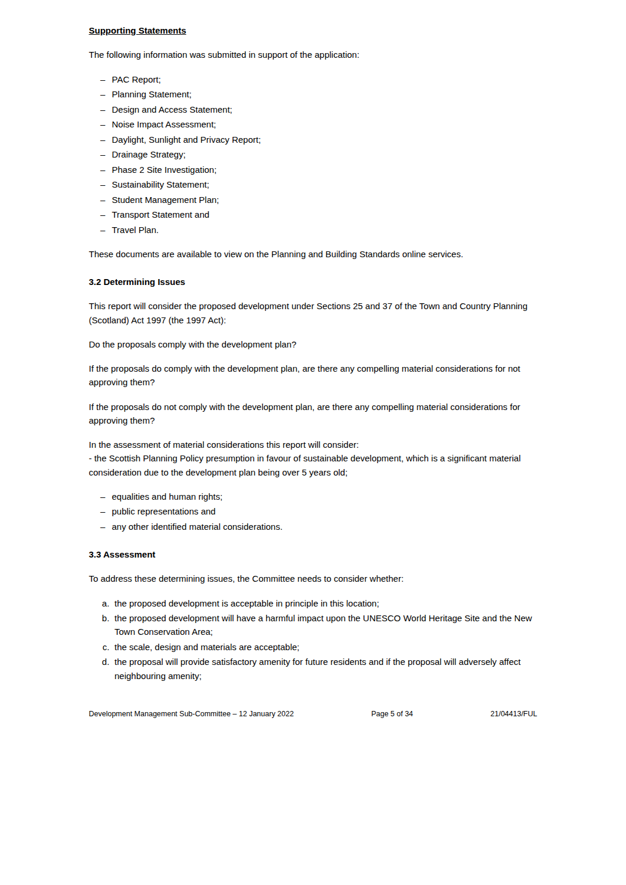Supporting Statements
The following information was submitted in support of the application:
PAC Report;
Planning Statement;
Design and Access Statement;
Noise Impact Assessment;
Daylight, Sunlight and Privacy Report;
Drainage Strategy;
Phase 2 Site Investigation;
Sustainability Statement;
Student Management Plan;
Transport Statement and
Travel Plan.
These documents are available to view on the Planning and Building Standards online services.
3.2 Determining Issues
This report will consider the proposed development under Sections 25 and 37 of the Town and Country Planning (Scotland) Act 1997 (the 1997 Act):
Do the proposals comply with the development plan?
If the proposals do comply with the development plan, are there any compelling material considerations for not approving them?
If the proposals do not comply with the development plan, are there any compelling material considerations for approving them?
In the assessment of material considerations this report will consider:
- the Scottish Planning Policy presumption in favour of sustainable development, which is a significant material consideration due to the development plan being over 5 years old;
equalities and human rights;
public representations and
any other identified material considerations.
3.3 Assessment
To address these determining issues, the Committee needs to consider whether:
the proposed development is acceptable in principle in this location;
the proposed development will have a harmful impact upon the UNESCO World Heritage Site and the New Town Conservation Area;
the scale, design and materials are acceptable;
the proposal will provide satisfactory amenity for future residents and if the proposal will adversely affect neighbouring amenity;
Development Management Sub-Committee – 12 January 2022 Page 5 of 34 21/04413/FUL